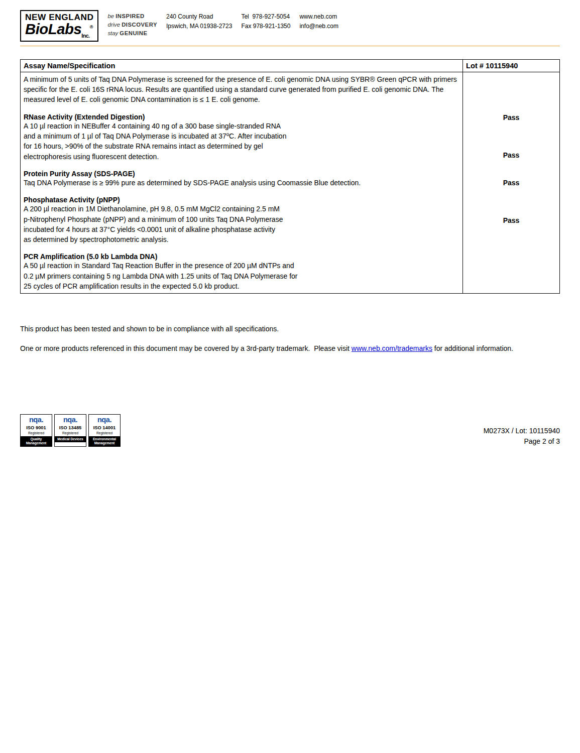NEW ENGLAND
BioLabsInc.®
be INSPIRED
drive DISCOVERY
stay GENUINE
240 County Road
Ipswich, MA 01938-2723
Tel 978-927-5054
Fax 978-921-1350
www.neb.com
info@neb.com
| Assay Name/Specification | Lot # 10115940 |
| --- | --- |
| A minimum of 5 units of Taq DNA Polymerase is screened for the presence of E. coli genomic DNA using SYBR® Green qPCR with primers specific for the E. coli 16S rRNA locus. Results are quantified using a standard curve generated from purified E. coli genomic DNA. The measured level of E. coli genomic DNA contamination is ≤ 1 E. coli genome. RNase Activity (Extended Digestion) A 10 µl reaction in NEBuffer 4 containing 40 ng of a 300 base single-stranded RNA and a minimum of 1 µl of Taq DNA Polymerase is incubated at 37ºC. After incubation for 16 hours, >90% of the substrate RNA remains intact as determined by gel electrophoresis using fluorescent detection. Protein Purity Assay (SDS-PAGE) Taq DNA Polymerase is ≥ 99% pure as determined by SDS-PAGE analysis using Coomassie Blue detection. Phosphatase Activity (pNPP) A 200 µl reaction in 1M Diethanolamine, pH 9.8, 0.5 mM MgCl2 containing 2.5 mM p-Nitrophenyl Phosphate (pNPP) and a minimum of 100 units Taq DNA Polymerase incubated for 4 hours at 37°C yields <0.0001 unit of alkaline phosphatase activity as determined by spectrophotometric analysis. PCR Amplification (5.0 kb Lambda DNA) A 50 µl reaction in Standard Taq Reaction Buffer in the presence of 200 µM dNTPs and 0.2 µM primers containing 5 ng Lambda DNA with 1.25 units of Taq DNA Polymerase for 25 cycles of PCR amplification results in the expected 5.0 kb product. | Pass Pass Pass Pass |
This product has been tested and shown to be in compliance with all specifications.
One or more products referenced in this document may be covered by a 3rd-party trademark. Please visit www.neb.com/trademarks for additional information.
nqa.
ISO 9001
Registered
Quality
Management
nqa.
ISO 13485
Registered
Medical Devices
nqa.
ISO 14001
Registered
Environmental
Management
M0273X / Lot: 10115940
Page 2 of 3